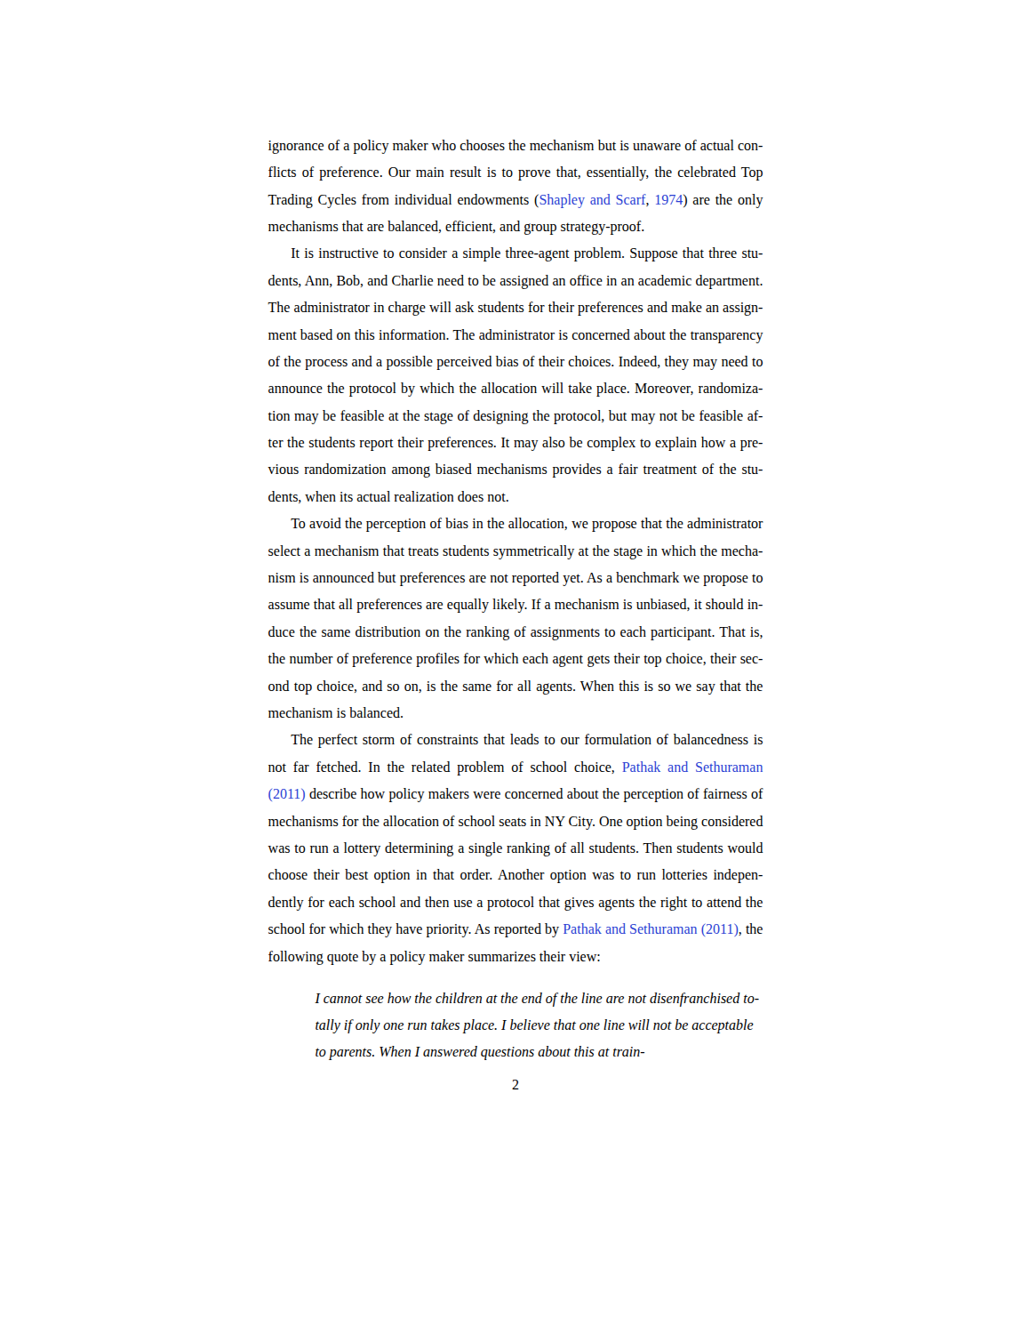ignorance of a policy maker who chooses the mechanism but is unaware of actual conflicts of preference. Our main result is to prove that, essentially, the celebrated Top Trading Cycles from individual endowments (Shapley and Scarf, 1974) are the only mechanisms that are balanced, efficient, and group strategy-proof.
It is instructive to consider a simple three-agent problem. Suppose that three students, Ann, Bob, and Charlie need to be assigned an office in an academic department. The administrator in charge will ask students for their preferences and make an assignment based on this information. The administrator is concerned about the transparency of the process and a possible perceived bias of their choices. Indeed, they may need to announce the protocol by which the allocation will take place. Moreover, randomization may be feasible at the stage of designing the protocol, but may not be feasible after the students report their preferences. It may also be complex to explain how a previous randomization among biased mechanisms provides a fair treatment of the students, when its actual realization does not.
To avoid the perception of bias in the allocation, we propose that the administrator select a mechanism that treats students symmetrically at the stage in which the mechanism is announced but preferences are not reported yet. As a benchmark we propose to assume that all preferences are equally likely. If a mechanism is unbiased, it should induce the same distribution on the ranking of assignments to each participant. That is, the number of preference profiles for which each agent gets their top choice, their second top choice, and so on, is the same for all agents. When this is so we say that the mechanism is balanced.
The perfect storm of constraints that leads to our formulation of balancedness is not far fetched. In the related problem of school choice, Pathak and Sethuraman (2011) describe how policy makers were concerned about the perception of fairness of mechanisms for the allocation of school seats in NY City. One option being considered was to run a lottery determining a single ranking of all students. Then students would choose their best option in that order. Another option was to run lotteries independently for each school and then use a protocol that gives agents the right to attend the school for which they have priority. As reported by Pathak and Sethuraman (2011), the following quote by a policy maker summarizes their view:
I cannot see how the children at the end of the line are not disenfranchised totally if only one run takes place. I believe that one line will not be acceptable to parents. When I answered questions about this at train-
2